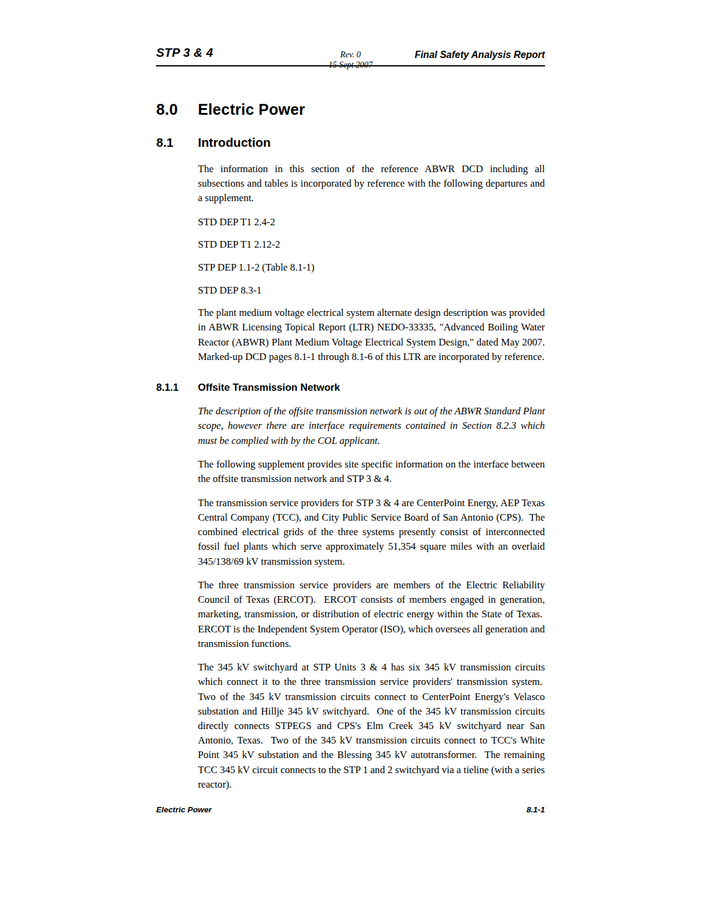Rev. 0
15 Sept 2007
STP 3 & 4
Final Safety Analysis Report
8.0 Electric Power
8.1 Introduction
The information in this section of the reference ABWR DCD including all subsections and tables is incorporated by reference with the following departures and a supplement.
STD DEP T1 2.4-2
STD DEP T1 2.12-2
STP DEP 1.1-2 (Table 8.1-1)
STD DEP 8.3-1
The plant medium voltage electrical system alternate design description was provided in ABWR Licensing Topical Report (LTR) NEDO-33335, "Advanced Boiling Water Reactor (ABWR) Plant Medium Voltage Electrical System Design," dated May 2007. Marked-up DCD pages 8.1-1 through 8.1-6 of this LTR are incorporated by reference.
8.1.1 Offsite Transmission Network
The description of the offsite transmission network is out of the ABWR Standard Plant scope, however there are interface requirements contained in Section 8.2.3 which must be complied with by the COL applicant.
The following supplement provides site specific information on the interface between the offsite transmission network and STP 3 & 4.
The transmission service providers for STP 3 & 4 are CenterPoint Energy, AEP Texas Central Company (TCC), and City Public Service Board of San Antonio (CPS). The combined electrical grids of the three systems presently consist of interconnected fossil fuel plants which serve approximately 51,354 square miles with an overlaid 345/138/69 kV transmission system.
The three transmission service providers are members of the Electric Reliability Council of Texas (ERCOT). ERCOT consists of members engaged in generation, marketing, transmission, or distribution of electric energy within the State of Texas. ERCOT is the Independent System Operator (ISO), which oversees all generation and transmission functions.
The 345 kV switchyard at STP Units 3 & 4 has six 345 kV transmission circuits which connect it to the three transmission service providers' transmission system. Two of the 345 kV transmission circuits connect to CenterPoint Energy's Velasco substation and Hillje 345 kV switchyard. One of the 345 kV transmission circuits directly connects STPEGS and CPS's Elm Creek 345 kV switchyard near San Antonio, Texas. Two of the 345 kV transmission circuits connect to TCC's White Point 345 kV substation and the Blessing 345 kV autotransformer. The remaining TCC 345 kV circuit connects to the STP 1 and 2 switchyard via a tieline (with a series reactor).
Electric Power
8.1-1